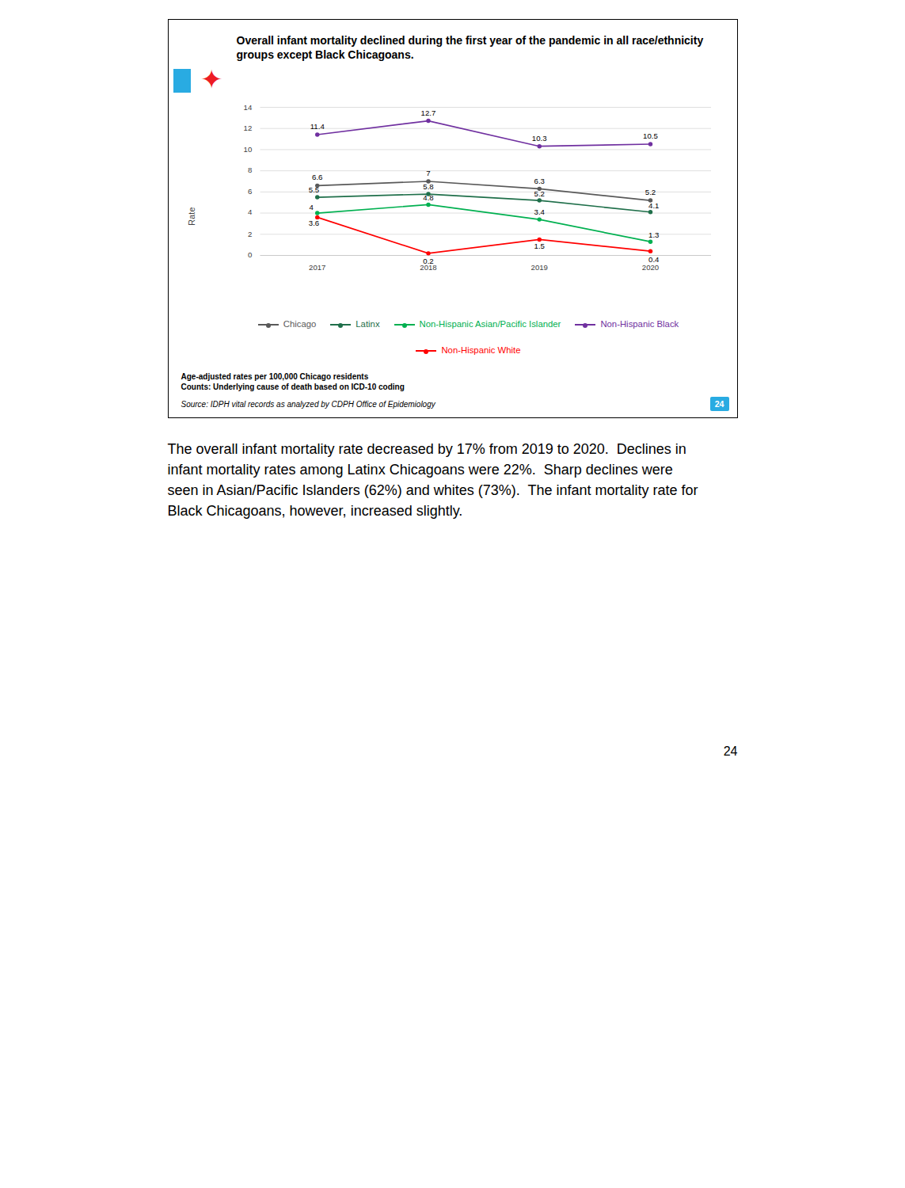✦
Overall infant mortality declined during the first year of the pandemic in all race/ethnicity groups except Black Chicagoans.
Rate
14 12 10 8 6 4 2 0 2017 2018 2019 2020 11.4 12.7 10.3 10.5 6.6 7 6.3 5.2 5.5 5.8 5.2 4.1 4 4.8 3.4 1.3 3.6 0.2 1.5 0.4
Chicago Latinx Non-Hispanic Asian/Pacific Islander Non-Hispanic Black Non-Hispanic White
Age-adjusted rates per 100,000 Chicago residents
Counts: Underlying cause of death based on ICD-10 coding
Source: IDPH vital records as analyzed by CDPH Office of Epidemiology
24
The overall infant mortality rate decreased by 17% from 2019 to 2020. Declines in infant mortality rates among Latinx Chicagoans were 22%. Sharp declines were seen in Asian/Pacific Islanders (62%) and whites (73%). The infant mortality rate for Black Chicagoans, however, increased slightly.
24